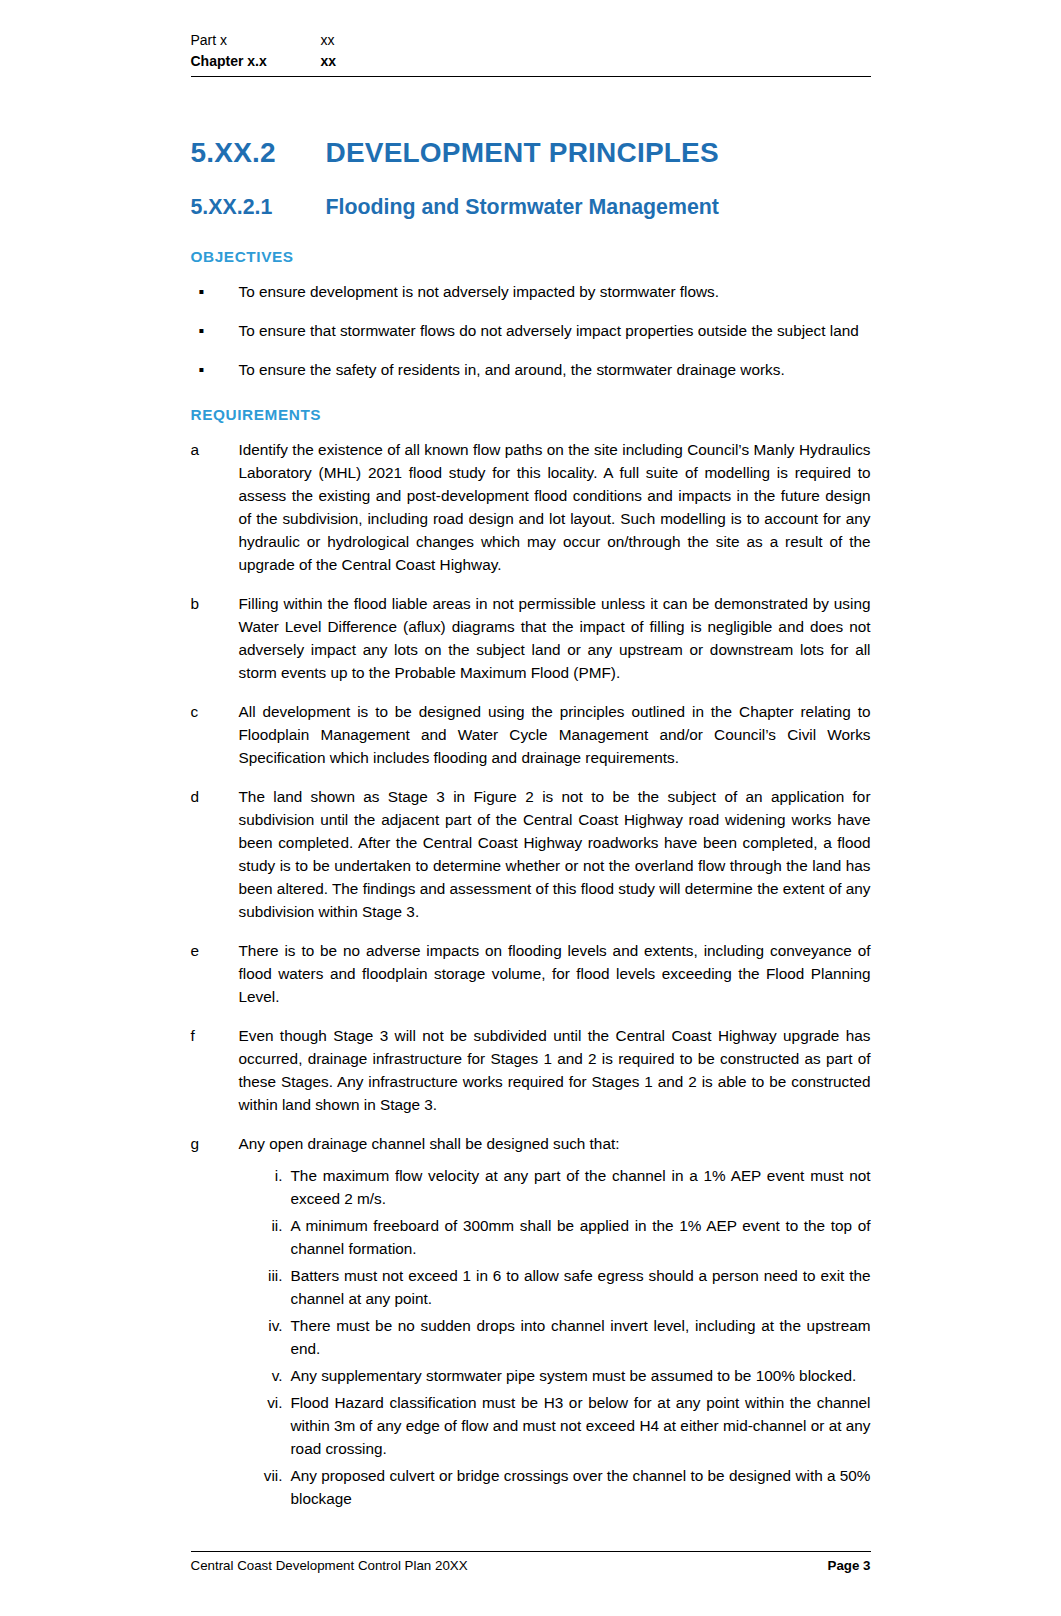| Part x | xx |
| Chapter x.x | xx |
5.XX.2 DEVELOPMENT PRINCIPLES
5.XX.2.1 Flooding and Stormwater Management
Objectives
To ensure development is not adversely impacted by stormwater flows.
To ensure that stormwater flows do not adversely impact properties outside the subject land
To ensure the safety of residents in, and around, the stormwater drainage works.
Requirements
Identify the existence of all known flow paths on the site including Council’s Manly Hydraulics Laboratory (MHL) 2021 flood study for this locality. A full suite of modelling is required to assess the existing and post-development flood conditions and impacts in the future design of the subdivision, including road design and lot layout. Such modelling is to account for any hydraulic or hydrological changes which may occur on/through the site as a result of the upgrade of the Central Coast Highway.
Filling within the flood liable areas in not permissible unless it can be demonstrated by using Water Level Difference (aflux) diagrams that the impact of filling is negligible and does not adversely impact any lots on the subject land or any upstream or downstream lots for all storm events up to the Probable Maximum Flood (PMF).
All development is to be designed using the principles outlined in the Chapter relating to Floodplain Management and Water Cycle Management and/or Council’s Civil Works Specification which includes flooding and drainage requirements.
The land shown as Stage 3 in Figure 2 is not to be the subject of an application for subdivision until the adjacent part of the Central Coast Highway road widening works have been completed. After the Central Coast Highway roadworks have been completed, a flood study is to be undertaken to determine whether or not the overland flow through the land has been altered. The findings and assessment of this flood study will determine the extent of any subdivision within Stage 3.
There is to be no adverse impacts on flooding levels and extents, including conveyance of flood waters and floodplain storage volume, for flood levels exceeding the Flood Planning Level.
Even though Stage 3 will not be subdivided until the Central Coast Highway upgrade has occurred, drainage infrastructure for Stages 1 and 2 is required to be constructed as part of these Stages. Any infrastructure works required for Stages 1 and 2 is able to be constructed within land shown in Stage 3.
Any open drainage channel shall be designed such that:
The maximum flow velocity at any part of the channel in a 1% AEP event must not exceed 2 m/s.
A minimum freeboard of 300mm shall be applied in the 1% AEP event to the top of channel formation.
Batters must not exceed 1 in 6 to allow safe egress should a person need to exit the channel at any point.
There must be no sudden drops into channel invert level, including at the upstream end.
Any supplementary stormwater pipe system must be assumed to be 100% blocked.
Flood Hazard classification must be H3 or below for at any point within the channel within 3m of any edge of flow and must not exceed H4 at either mid-channel or at any road crossing.
Any proposed culvert or bridge crossings over the channel to be designed with a 50% blockage
Central Coast Development Control Plan 20XX
Page 3